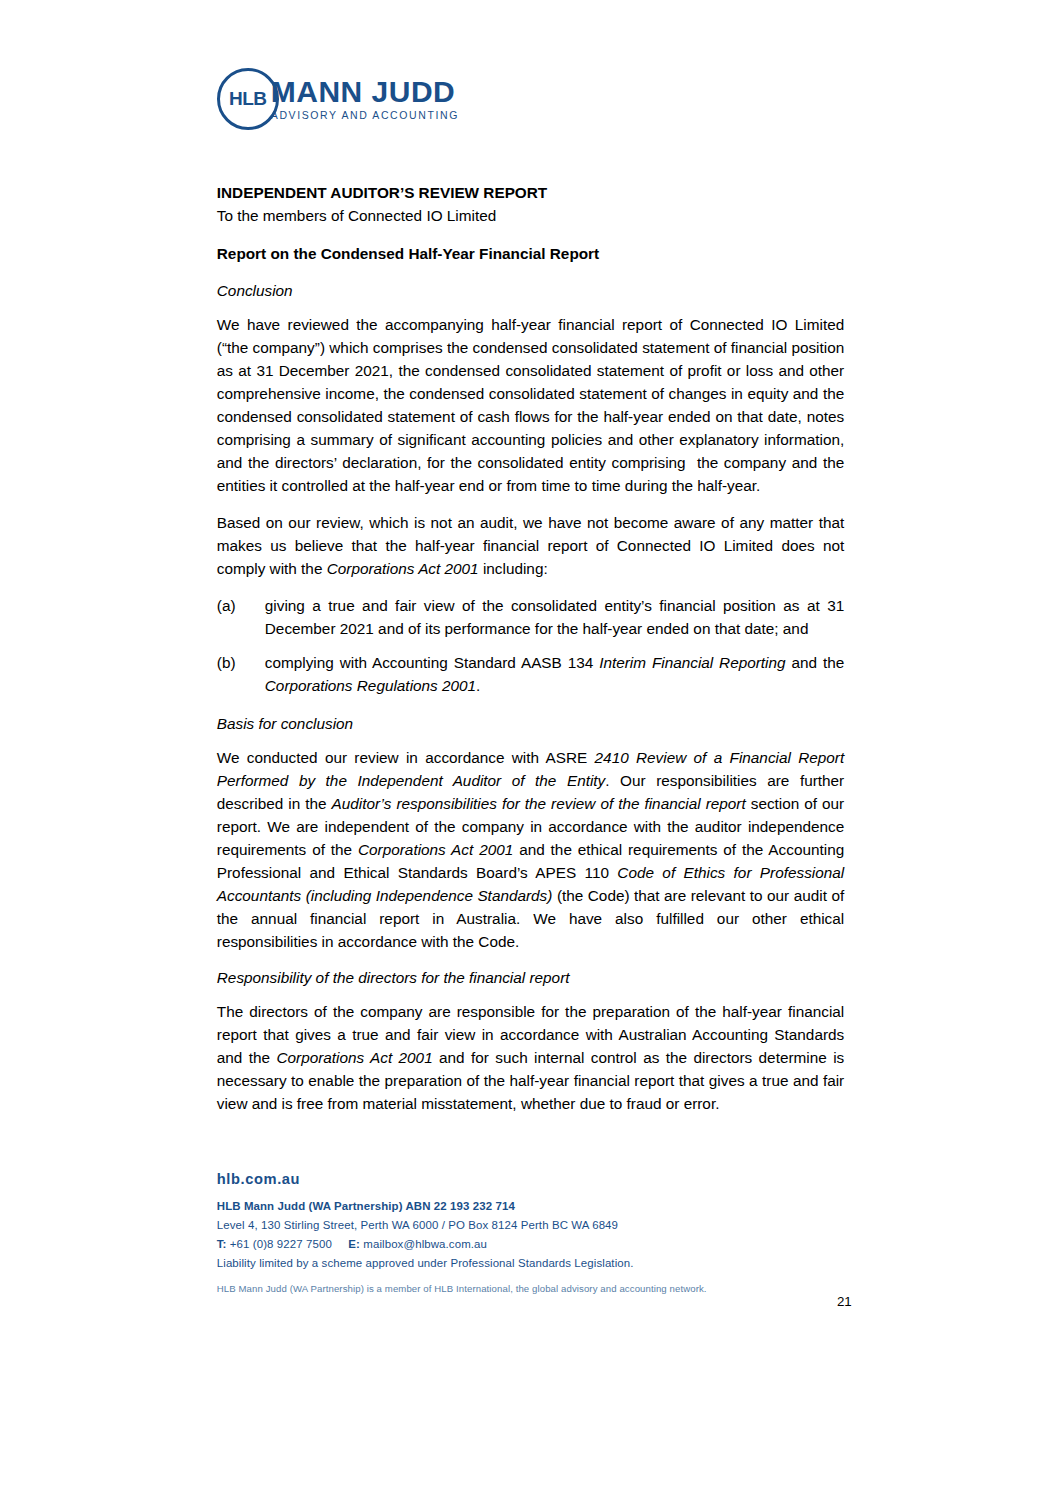HLB
MANN JUDD
ADVISORY AND ACCOUNTING
INDEPENDENT AUDITOR’S REVIEW REPORT
To the members of Connected IO Limited
Report on the Condensed Half-Year Financial Report
Conclusion
We have reviewed the accompanying half-year financial report of Connected IO Limited (“the company”) which comprises the condensed consolidated statement of financial position as at 31 December 2021, the condensed consolidated statement of profit or loss and other comprehensive income, the condensed consolidated statement of changes in equity and the condensed consolidated statement of cash flows for the half-year ended on that date, notes comprising a summary of significant accounting policies and other explanatory information, and the directors’ declaration, for the consolidated entity comprising the company and the entities it controlled at the half-year end or from time to time during the half-year.
Based on our review, which is not an audit, we have not become aware of any matter that makes us believe that the half-year financial report of Connected IO Limited does not comply with the Corporations Act 2001 including:
giving a true and fair view of the consolidated entity’s financial position as at 31 December 2021 and of its performance for the half-year ended on that date; and
complying with Accounting Standard AASB 134 Interim Financial Reporting and the Corporations Regulations 2001.
Basis for conclusion
We conducted our review in accordance with ASRE 2410 Review of a Financial Report Performed by the Independent Auditor of the Entity. Our responsibilities are further described in the Auditor’s responsibilities for the review of the financial report section of our report. We are independent of the company in accordance with the auditor independence requirements of the Corporations Act 2001 and the ethical requirements of the Accounting Professional and Ethical Standards Board’s APES 110 Code of Ethics for Professional Accountants (including Independence Standards) (the Code) that are relevant to our audit of the annual financial report in Australia. We have also fulfilled our other ethical responsibilities in accordance with the Code.
Responsibility of the directors for the financial report
The directors of the company are responsible for the preparation of the half-year financial report that gives a true and fair view in accordance with Australian Accounting Standards and the Corporations Act 2001 and for such internal control as the directors determine is necessary to enable the preparation of the half-year financial report that gives a true and fair view and is free from material misstatement, whether due to fraud or error.
hlb.com.au
HLB Mann Judd (WA Partnership) ABN 22 193 232 714
Level 4, 130 Stirling Street, Perth WA 6000 / PO Box 8124 Perth BC WA 6849
T: +61 (0)8 9227 7500 E: mailbox@hlbwa.com.au
Liability limited by a scheme approved under Professional Standards Legislation.
HLB Mann Judd (WA Partnership) is a member of HLB International, the global advisory and accounting network.
21